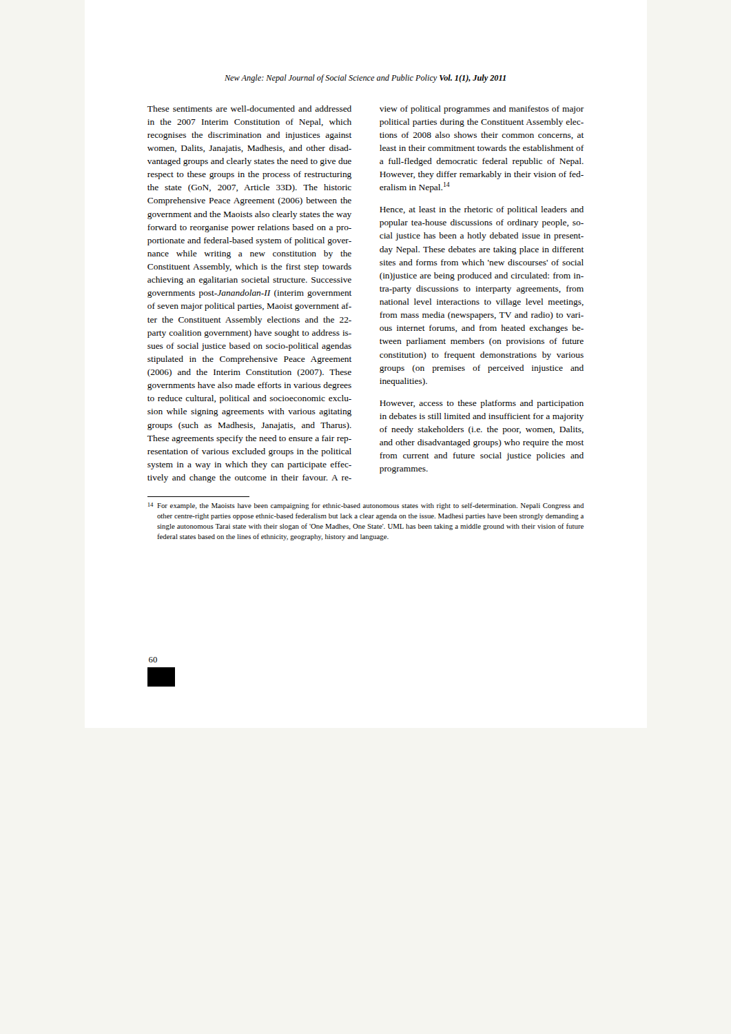New Angle: Nepal Journal of Social Science and Public Policy Vol. 1(1), July 2011
These sentiments are well-documented and addressed in the 2007 Interim Constitution of Nepal, which recognises the discrimination and injustices against women, Dalits, Janajatis, Madhesis, and other disadvantaged groups and clearly states the need to give due respect to these groups in the process of restructuring the state (GoN, 2007, Article 33D). The historic Comprehensive Peace Agreement (2006) between the government and the Maoists also clearly states the way forward to reorganise power relations based on a proportionate and federal-based system of political governance while writing a new constitution by the Constituent Assembly, which is the first step towards achieving an egalitarian societal structure. Successive governments post-Janandolan-II (interim government of seven major political parties, Maoist government after the Constituent Assembly elections and the 22-party coalition government) have sought to address issues of social justice based on socio-political agendas stipulated in the Comprehensive Peace Agreement (2006) and the Interim Constitution (2007). These governments have also made efforts in various degrees to reduce cultural, political and socioeconomic exclusion while signing agreements with various agitating groups (such as Madhesis, Janajatis, and Tharus). These agreements specify the need to ensure a fair representation of various excluded groups in the political system in a way in which they can participate effectively and change the outcome in their favour. A review of political programmes and manifestos of major political parties during the Constituent Assembly elections of 2008 also shows their common concerns, at least in their commitment towards the establishment of a full-fledged democratic federal republic of Nepal. However, they differ remarkably in their vision of federalism in Nepal.14
Hence, at least in the rhetoric of political leaders and popular tea-house discussions of ordinary people, social justice has been a hotly debated issue in present-day Nepal. These debates are taking place in different sites and forms from which 'new discourses' of social (in)justice are being produced and circulated: from intra-party discussions to interparty agreements, from national level interactions to village level meetings, from mass media (newspapers, TV and radio) to various internet forums, and from heated exchanges between parliament members (on provisions of future constitution) to frequent demonstrations by various groups (on premises of perceived injustice and inequalities).
However, access to these platforms and participation in debates is still limited and insufficient for a majority of needy stakeholders (i.e. the poor, women, Dalits, and other disadvantaged groups) who require the most from current and future social justice policies and programmes.
14
For example, the Maoists have been campaigning for ethnic-based autonomous states with right to self-determination. Nepali Congress and other centre-right parties oppose ethnic-based federalism but lack a clear agenda on the issue. Madhesi parties have been strongly demanding a single autonomous Tarai state with their slogan of 'One Madhes, One State'. UML has been taking a middle ground with their vision of future federal states based on the lines of ethnicity, geography, history and language.
60